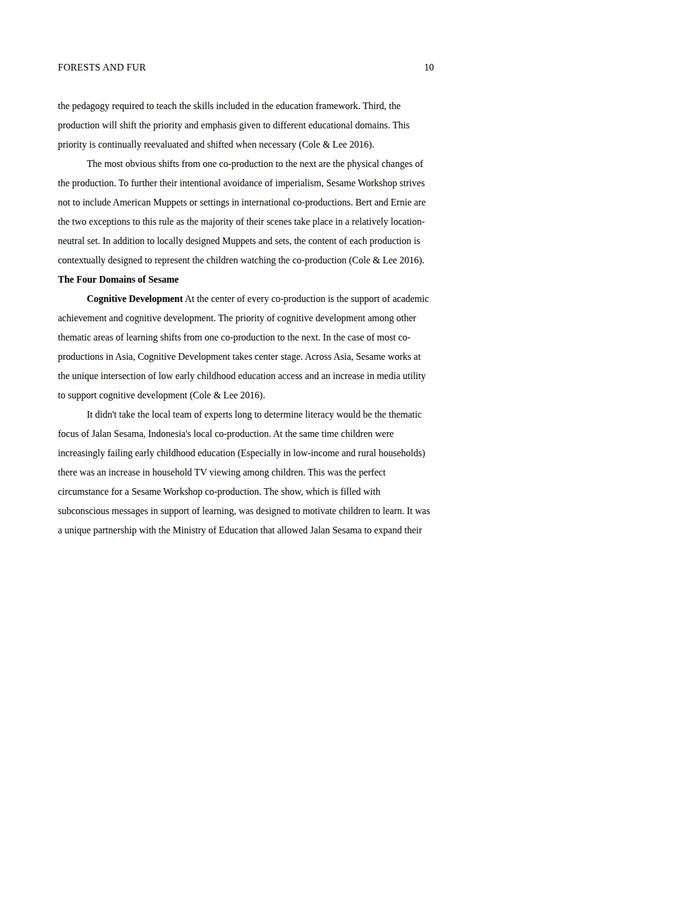Forests and Fur 10
the pedagogy required to teach the skills included in the education framework. Third, the production will shift the priority and emphasis given to different educational domains. This priority is continually reevaluated and shifted when necessary (Cole & Lee 2016).
The most obvious shifts from one co-production to the next are the physical changes of the production. To further their intentional avoidance of imperialism, Sesame Workshop strives not to include American Muppets or settings in international co-productions. Bert and Ernie are the two exceptions to this rule as the majority of their scenes take place in a relatively location-neutral set. In addition to locally designed Muppets and sets, the content of each production is contextually designed to represent the children watching the co-production (Cole & Lee 2016).
The Four Domains of Sesame
Cognitive Development At the center of every co-production is the support of academic achievement and cognitive development. The priority of cognitive development among other thematic areas of learning shifts from one co-production to the next. In the case of most co-productions in Asia, Cognitive Development takes center stage. Across Asia, Sesame works at the unique intersection of low early childhood education access and an increase in media utility to support cognitive development (Cole & Lee 2016).
It didn't take the local team of experts long to determine literacy would be the thematic focus of Jalan Sesama, Indonesia's local co-production. At the same time children were increasingly failing early childhood education (Especially in low-income and rural households) there was an increase in household TV viewing among children. This was the perfect circumstance for a Sesame Workshop co-production. The show, which is filled with subconscious messages in support of learning, was designed to motivate children to learn. It was a unique partnership with the Ministry of Education that allowed Jalan Sesama to expand their